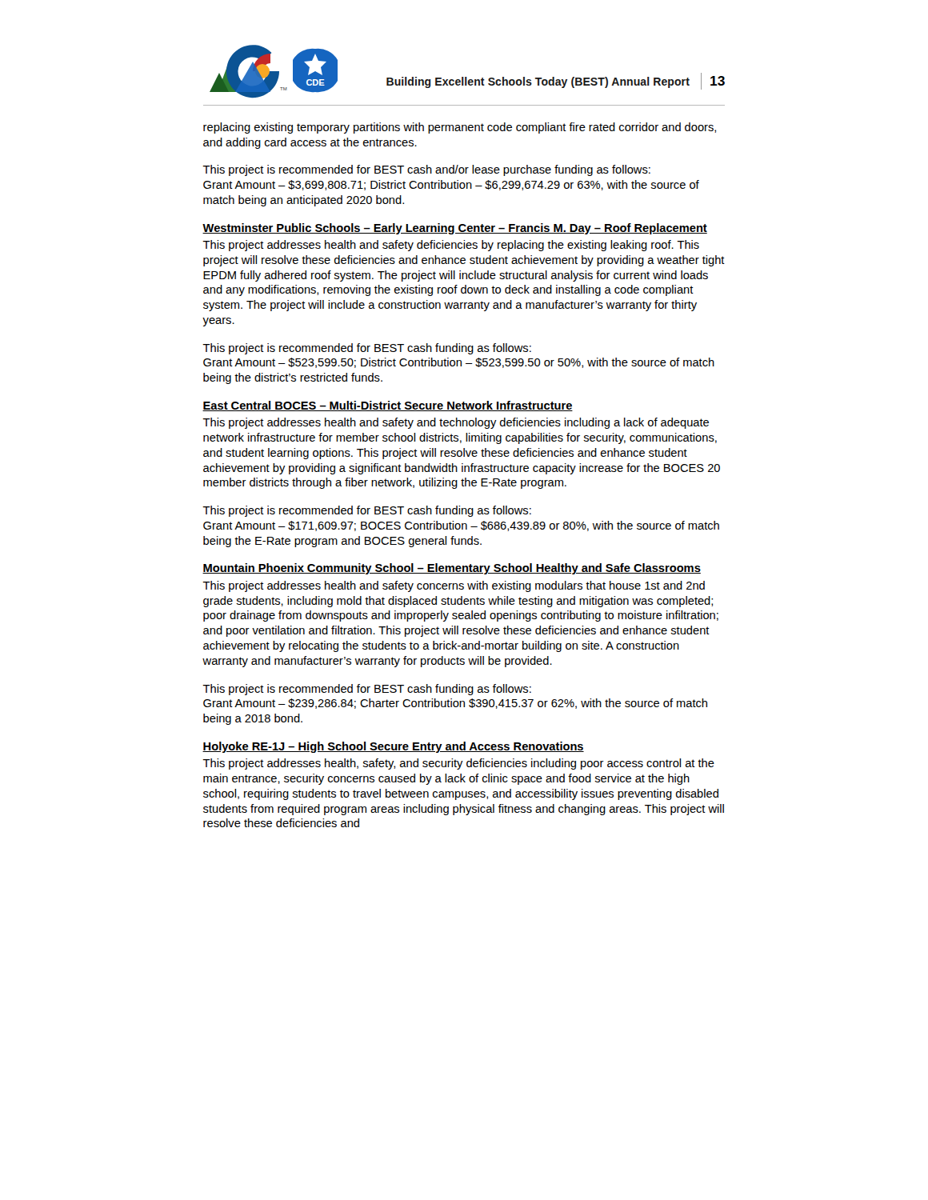TM CDE
Building Excellent Schools Today (BEST) Annual Report 13
replacing existing temporary partitions with permanent code compliant fire rated corridor and doors, and adding card access at the entrances.
This project is recommended for BEST cash and/or lease purchase funding as follows:
Grant Amount – $3,699,808.71; District Contribution – $6,299,674.29 or 63%, with the source of match being an anticipated 2020 bond.
Westminster Public Schools – Early Learning Center – Francis M. Day – Roof Replacement
This project addresses health and safety deficiencies by replacing the existing leaking roof. This project will resolve these deficiencies and enhance student achievement by providing a weather tight EPDM fully adhered roof system. The project will include structural analysis for current wind loads and any modifications, removing the existing roof down to deck and installing a code compliant system. The project will include a construction warranty and a manufacturer’s warranty for thirty years.
This project is recommended for BEST cash funding as follows:
Grant Amount – $523,599.50; District Contribution – $523,599.50 or 50%, with the source of match being the district’s restricted funds.
East Central BOCES – Multi-District Secure Network Infrastructure
This project addresses health and safety and technology deficiencies including a lack of adequate network infrastructure for member school districts, limiting capabilities for security, communications, and student learning options. This project will resolve these deficiencies and enhance student achievement by providing a significant bandwidth infrastructure capacity increase for the BOCES 20 member districts through a fiber network, utilizing the E-Rate program.
This project is recommended for BEST cash funding as follows:
Grant Amount – $171,609.97; BOCES Contribution – $686,439.89 or 80%, with the source of match being the E-Rate program and BOCES general funds.
Mountain Phoenix Community School – Elementary School Healthy and Safe Classrooms
This project addresses health and safety concerns with existing modulars that house 1st and 2nd grade students, including mold that displaced students while testing and mitigation was completed; poor drainage from downspouts and improperly sealed openings contributing to moisture infiltration; and poor ventilation and filtration. This project will resolve these deficiencies and enhance student achievement by relocating the students to a brick-and-mortar building on site. A construction warranty and manufacturer’s warranty for products will be provided.
This project is recommended for BEST cash funding as follows:
Grant Amount – $239,286.84; Charter Contribution $390,415.37 or 62%, with the source of match being a 2018 bond.
Holyoke RE-1J – High School Secure Entry and Access Renovations
This project addresses health, safety, and security deficiencies including poor access control at the main entrance, security concerns caused by a lack of clinic space and food service at the high school, requiring students to travel between campuses, and accessibility issues preventing disabled students from required program areas including physical fitness and changing areas. This project will resolve these deficiencies and